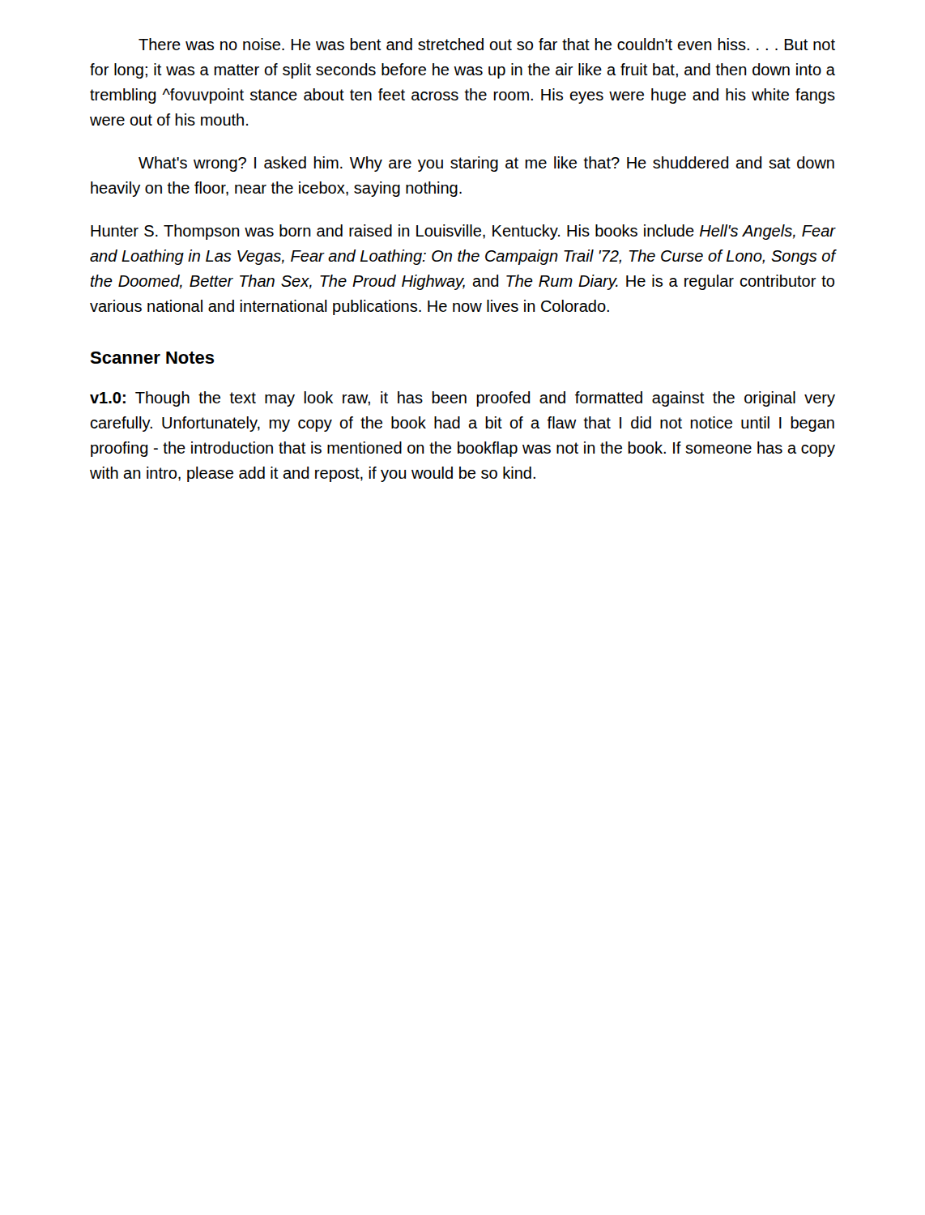There was no noise. He was bent and stretched out so far that he couldn't even hiss. . . . But not for long; it was a matter of split seconds before he was up in the air like a fruit bat, and then down into a trembling ^fovuvpoint stance about ten feet across the room. His eyes were huge and his white fangs were out of his mouth.
What's wrong? I asked him. Why are you staring at me like that? He shuddered and sat down heavily on the floor, near the icebox, saying nothing.
Hunter S. Thompson was born and raised in Louisville, Kentucky. His books include Hell's Angels, Fear and Loathing in Las Vegas, Fear and Loathing: On the Campaign Trail '72, The Curse of Lono, Songs of the Doomed, Better Than Sex, The Proud Highway, and The Rum Diary. He is a regular contributor to various national and international publications. He now lives in Colorado.
Scanner Notes
v1.0: Though the text may look raw, it has been proofed and formatted against the original very carefully. Unfortunately, my copy of the book had a bit of a flaw that I did not notice until I began proofing - the introduction that is mentioned on the bookflap was not in the book. If someone has a copy with an intro, please add it and repost, if you would be so kind.